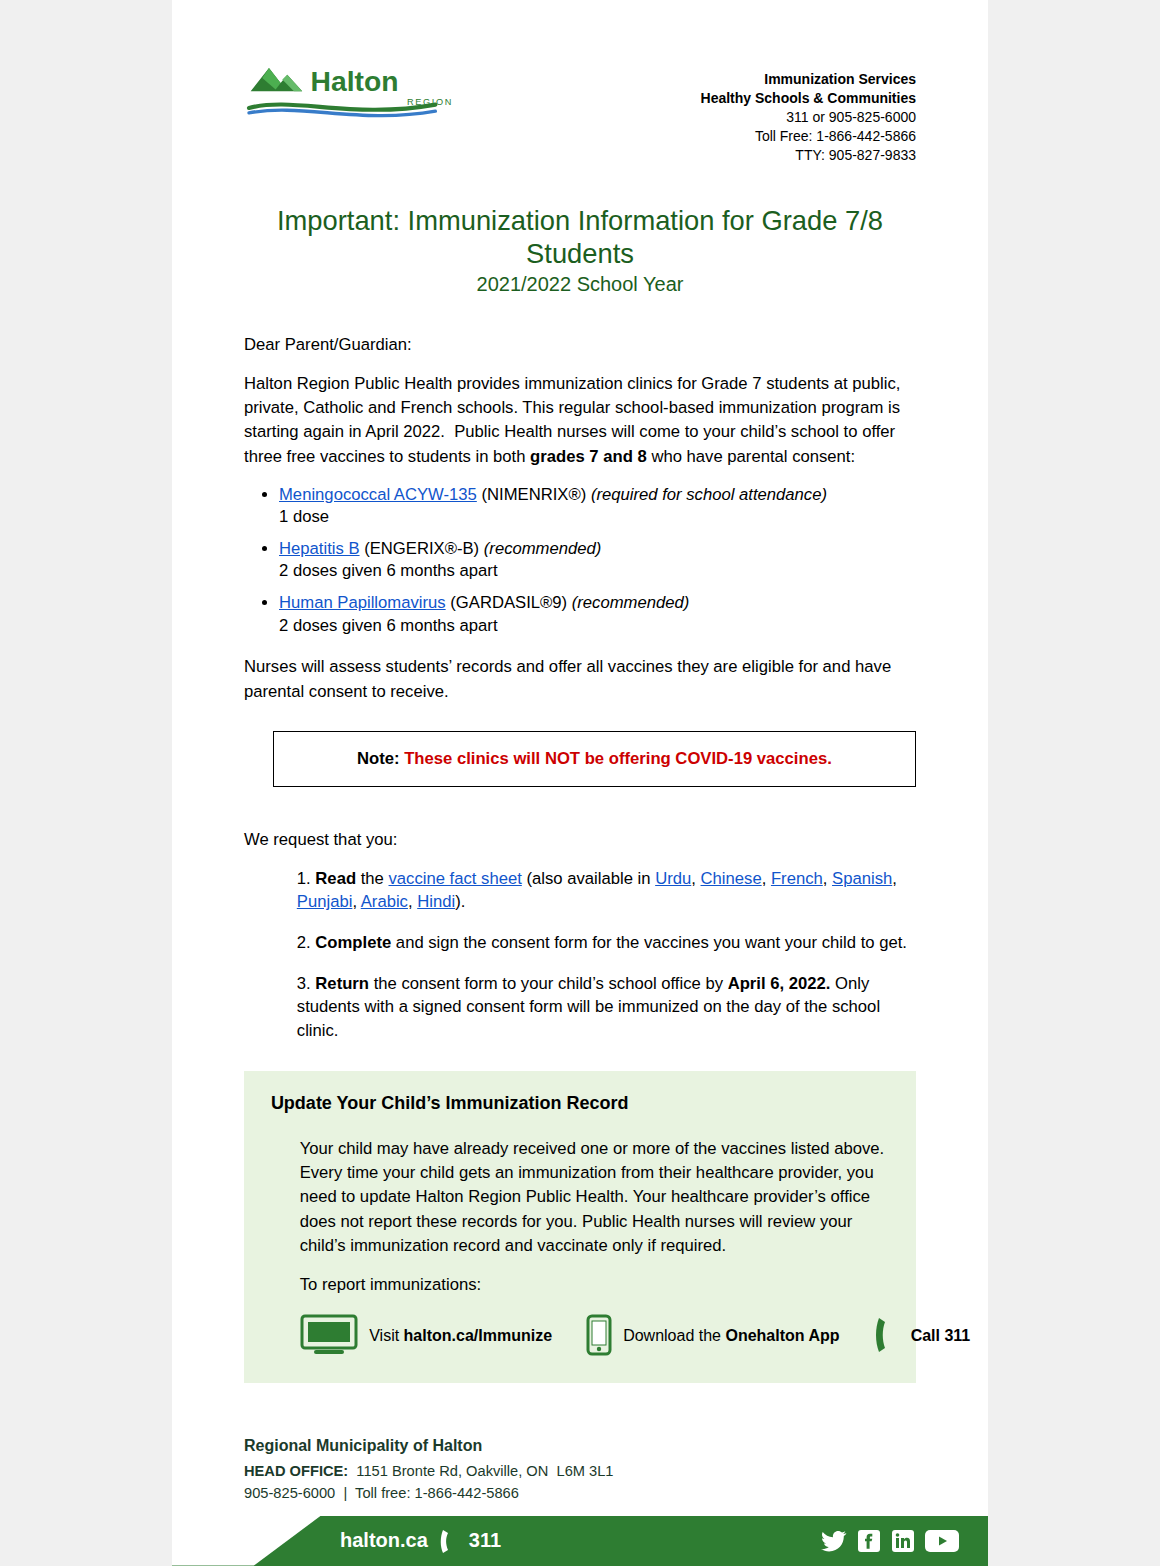Halton REGION
Immunization Services Healthy Schools & Communities 311 or 905-825-6000
Toll Free: 1-866-442-5866
TTY: 905-827-9833
Important: Immunization Information for Grade 7/8 Students 2021/2022 School Year
Dear Parent/Guardian:
Halton Region Public Health provides immunization clinics for Grade 7 students at public, private, Catholic and French schools. This regular school-based immunization program is starting again in April 2022. Public Health nurses will come to your child’s school to offer three free vaccines to students in both grades 7 and 8 who have parental consent:
Meningococcal ACYW-135 (NIMENRIX®) (required for school attendance)
1 dose
Hepatitis B (ENGERIX®-B) (recommended)
2 doses given 6 months apart
Human Papillomavirus (GARDASIL®9) (recommended)
2 doses given 6 months apart
Nurses will assess students’ records and offer all vaccines they are eligible for and have parental consent to receive.
Note: These clinics will NOT be offering COVID-19 vaccines.
We request that you:
1. Read the vaccine fact sheet (also available in Urdu, Chinese, French, Spanish, Punjabi, Arabic, Hindi).
2. Complete and sign the consent form for the vaccines you want your child to get.
3. Return the consent form to your child’s school office by April 6, 2022. Only students with a signed consent form will be immunized on the day of the school clinic.
Update Your Child’s Immunization Record
Your child may have already received one or more of the vaccines listed above. Every time your child gets an immunization from their healthcare provider, you need to update Halton Region Public Health. Your healthcare provider’s office does not report these records for you. Public Health nurses will review your child’s immunization record and vaccinate only if required.
To report immunizations:
Visit halton.ca/Immunize
Download the Onehalton App
Call 311
Regional Municipality of Halton
HEAD OFFICE: 1151 Bronte Rd, Oakville, ON L6M 3L1
905-825-6000 | Toll free: 1-866-442-5866
halton.ca 311